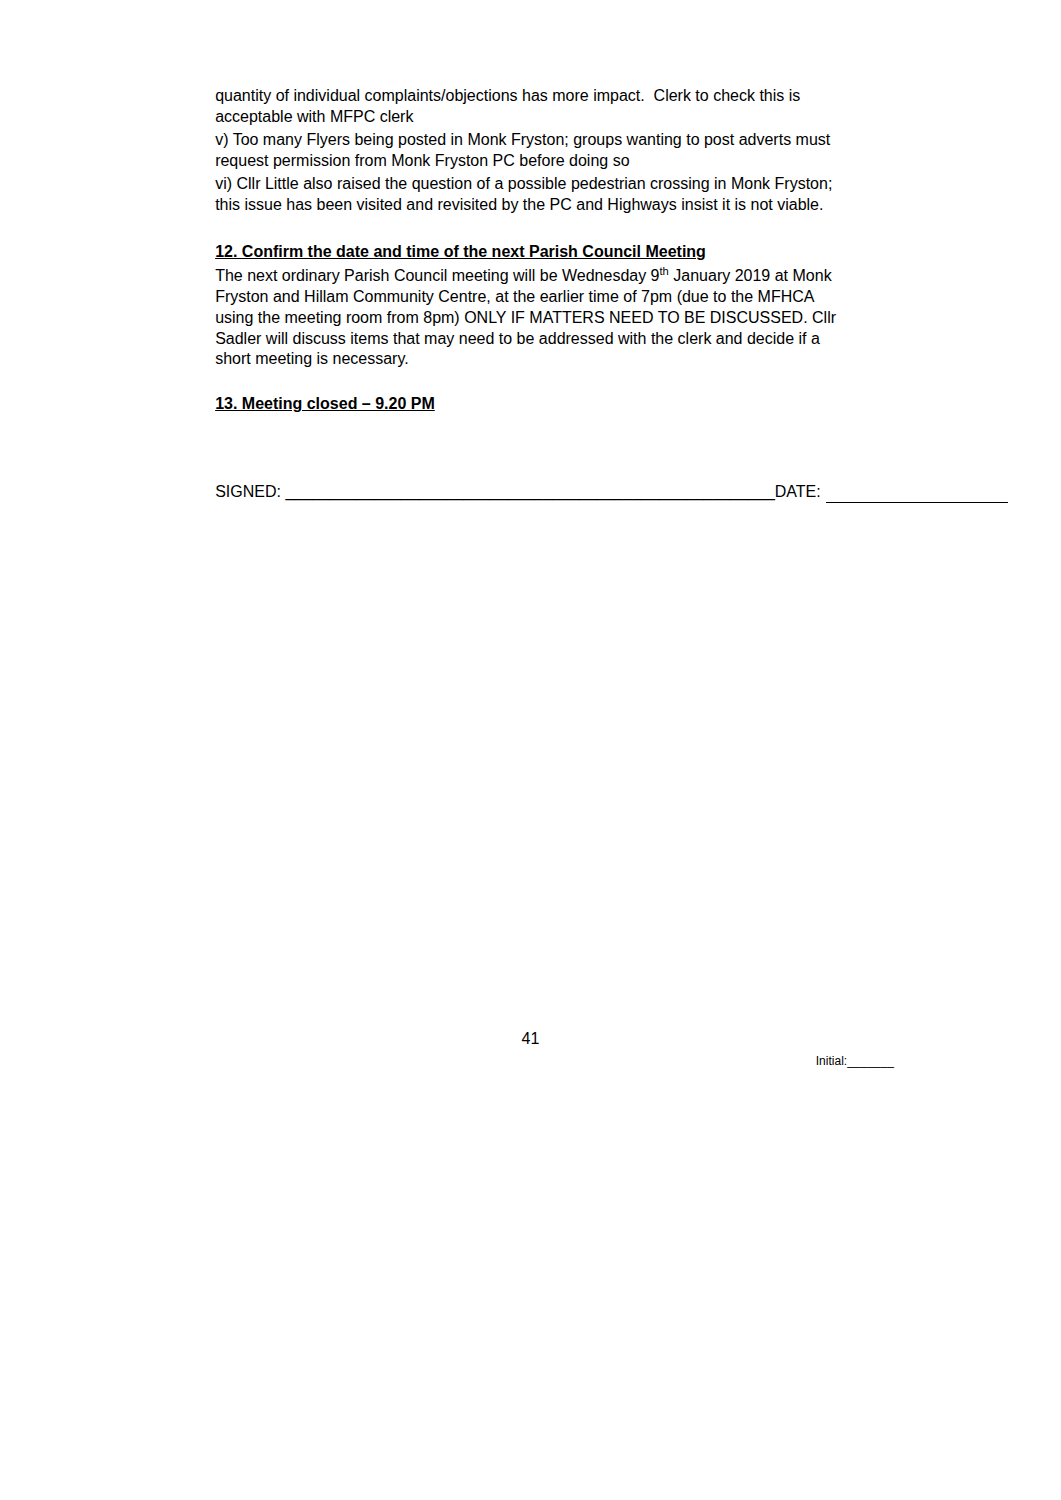quantity of individual complaints/objections has more impact. Clerk to check this is acceptable with MFPC clerk
v) Too many Flyers being posted in Monk Fryston; groups wanting to post adverts must request permission from Monk Fryston PC before doing so
vi) Cllr Little also raised the question of a possible pedestrian crossing in Monk Fryston; this issue has been visited and revisited by the PC and Highways insist it is not viable.
12. Confirm the date and time of the next Parish Council Meeting
The next ordinary Parish Council meeting will be Wednesday 9th January 2019 at Monk Fryston and Hillam Community Centre, at the earlier time of 7pm (due to the MFHCA using the meeting room from 8pm) ONLY IF MATTERS NEED TO BE DISCUSSED. Cllr Sadler will discuss items that may need to be addressed with the clerk and decide if a short meeting is necessary.
13. Meeting closed – 9.20 PM
SIGNED: _______________________________________________________
DATE:
41
Initial:_______